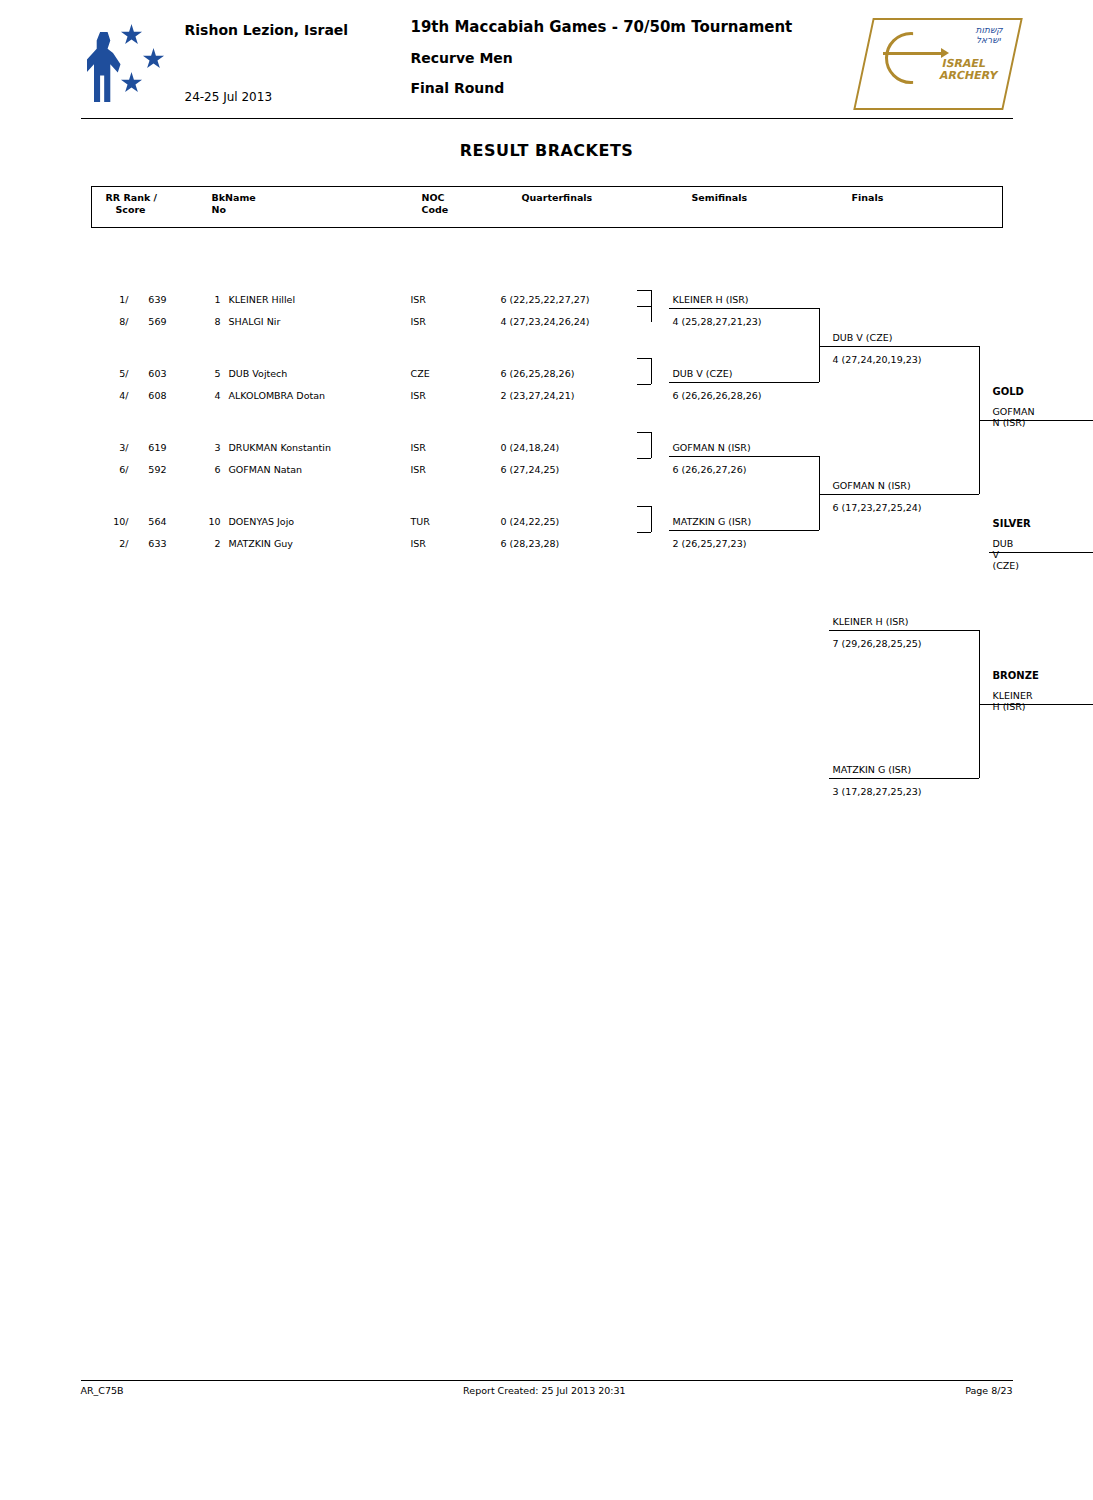Rishon Lezion, Israel
24-25 Jul 2013
19th Maccabiah Games - 70/50m Tournament
Recurve Men
Final Round
קשתות
ישראל
ISRAEL
ARCHERY
RESULT BRACKETS
RR Rank /
Score
BkName
No
NOC
Code
Quarterfinals
Semifinals
Finals
1/
639
1
KLEINER Hillel
ISR
6 (22,25,22,27,27)
8/
569
8
SHALGI Nir
ISR
4 (27,23,24,26,24)
KLEINER H (ISR)
4 (25,28,27,21,23)
5/
603
5
DUB Vojtech
CZE
6 (26,25,28,26)
4/
608
4
ALKOLOMBRA Dotan
ISR
2 (23,27,24,21)
DUB V (CZE)
6 (26,26,26,28,26)
DUB V (CZE)
4 (27,24,20,19,23)
3/
619
3
DRUKMAN Konstantin
ISR
0 (24,18,24)
6/
592
6
GOFMAN Natan
ISR
6 (27,24,25)
GOFMAN N (ISR)
6 (26,26,27,26)
10/
564
10
DOENYAS Jojo
TUR
0 (24,22,25)
2/
633
2
MATZKIN Guy
ISR
6 (28,23,28)
MATZKIN G (ISR)
2 (26,25,27,23)
GOFMAN N (ISR)
6 (17,23,27,25,24)
GOLD
GOFMAN N (ISR)
SILVER
DUB V (CZE)
KLEINER H (ISR)
7 (29,26,28,25,25)
MATZKIN G (ISR)
3 (17,28,27,25,23)
BRONZE
KLEINER H (ISR)
AR_C75B
Report Created: 25 Jul 2013 20:31
Page 8/23